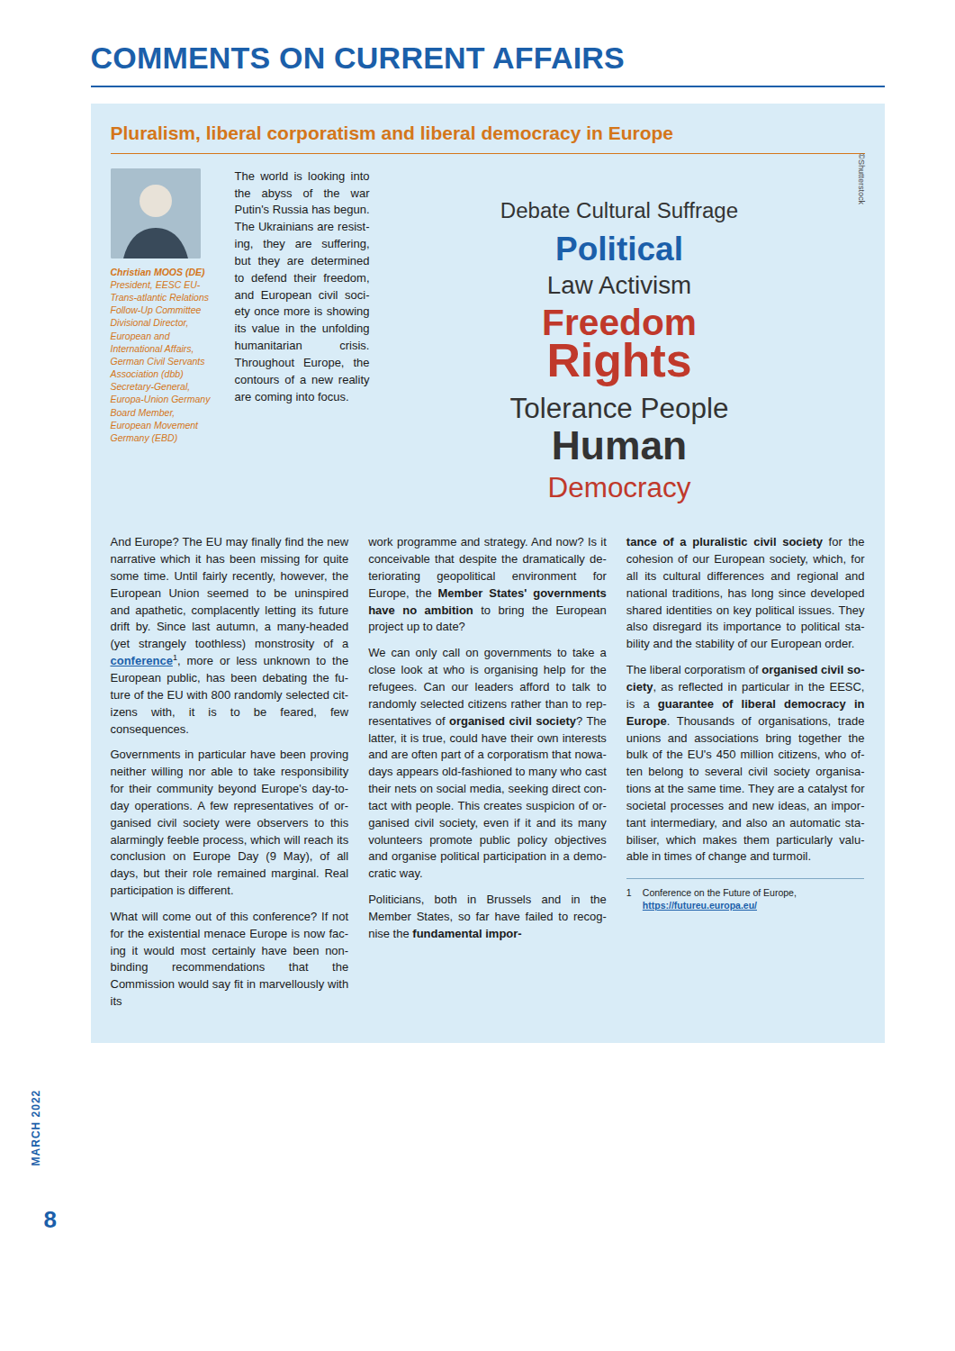Comments on current affairs
Pluralism, liberal corporatism and liberal democracy in Europe
Christian MOOS (DE)
President, EESC EU-Trans-atlantic Relations Follow-Up Committee Divisional Director, European and International Affairs, German Civil Servants Association (dbb) Secretary-General, Europa-Union Germany Board Member, European Movement Germany (EBD)
The world is looking into the abyss of the war Putin's Russia has begun. The Ukrainians are resisting, they are suffering, but they are determined to defend their freedom, and European civil society once more is showing its value in the unfolding humanitarian crisis. Throughout Europe, the contours of a new reality are coming into focus.
©Shutterstock
And Europe? The EU may finally find the new narrative which it has been missing for quite some time. Until fairly recently, however, the European Union seemed to be uninspired and apathetic, complacently letting its future drift by. Since last autumn, a many-headed (yet strangely toothless) monstrosity of a conference1, more or less unknown to the European public, has been debating the future of the EU with 800 randomly selected citizens with, it is to be feared, few consequences.
Governments in particular have been proving neither willing nor able to take responsibility for their community beyond Europe's day-to-day operations. A few representatives of organised civil society were observers to this alarmingly feeble process, which will reach its conclusion on Europe Day (9 May), of all days, but their role remained marginal. Real participation is different.
What will come out of this conference? If not for the existential menace Europe is now facing it would most certainly have been non-binding recommendations that the Commission would say fit in marvellously with its
work programme and strategy. And now? Is it conceivable that despite the dramatically deteriorating geopolitical environment for Europe, the Member States' governments have no ambition to bring the European project up to date?
We can only call on governments to take a close look at who is organising help for the refugees. Can our leaders afford to talk to randomly selected citizens rather than to representatives of organised civil society? The latter, it is true, could have their own interests and are often part of a corporatism that nowadays appears old-fashioned to many who cast their nets on social media, seeking direct contact with people. This creates suspicion of organised civil society, even if it and its many volunteers promote public policy objectives and organise political participation in a democratic way.
Politicians, both in Brussels and in the Member States, so far have failed to recognise the fundamental impor-
tance of a pluralistic civil society for the cohesion of our European society, which, for all its cultural differences and regional and national traditions, has long since developed shared identities on key political issues. They also disregard its importance to political stability and the stability of our European order.
The liberal corporatism of organised civil society, as reflected in particular in the EESC, is a guarantee of liberal democracy in Europe. Thousands of organisations, trade unions and associations bring together the bulk of the EU's 450 million citizens, who often belong to several civil society organisations at the same time. They are a catalyst for societal processes and new ideas, an important intermediary, and also an automatic stabiliser, which makes them particularly valuable in times of change and turmoil.
1
Conference on the Future of Europe,
https://futureu.europa.eu/
MARCH 2022
8